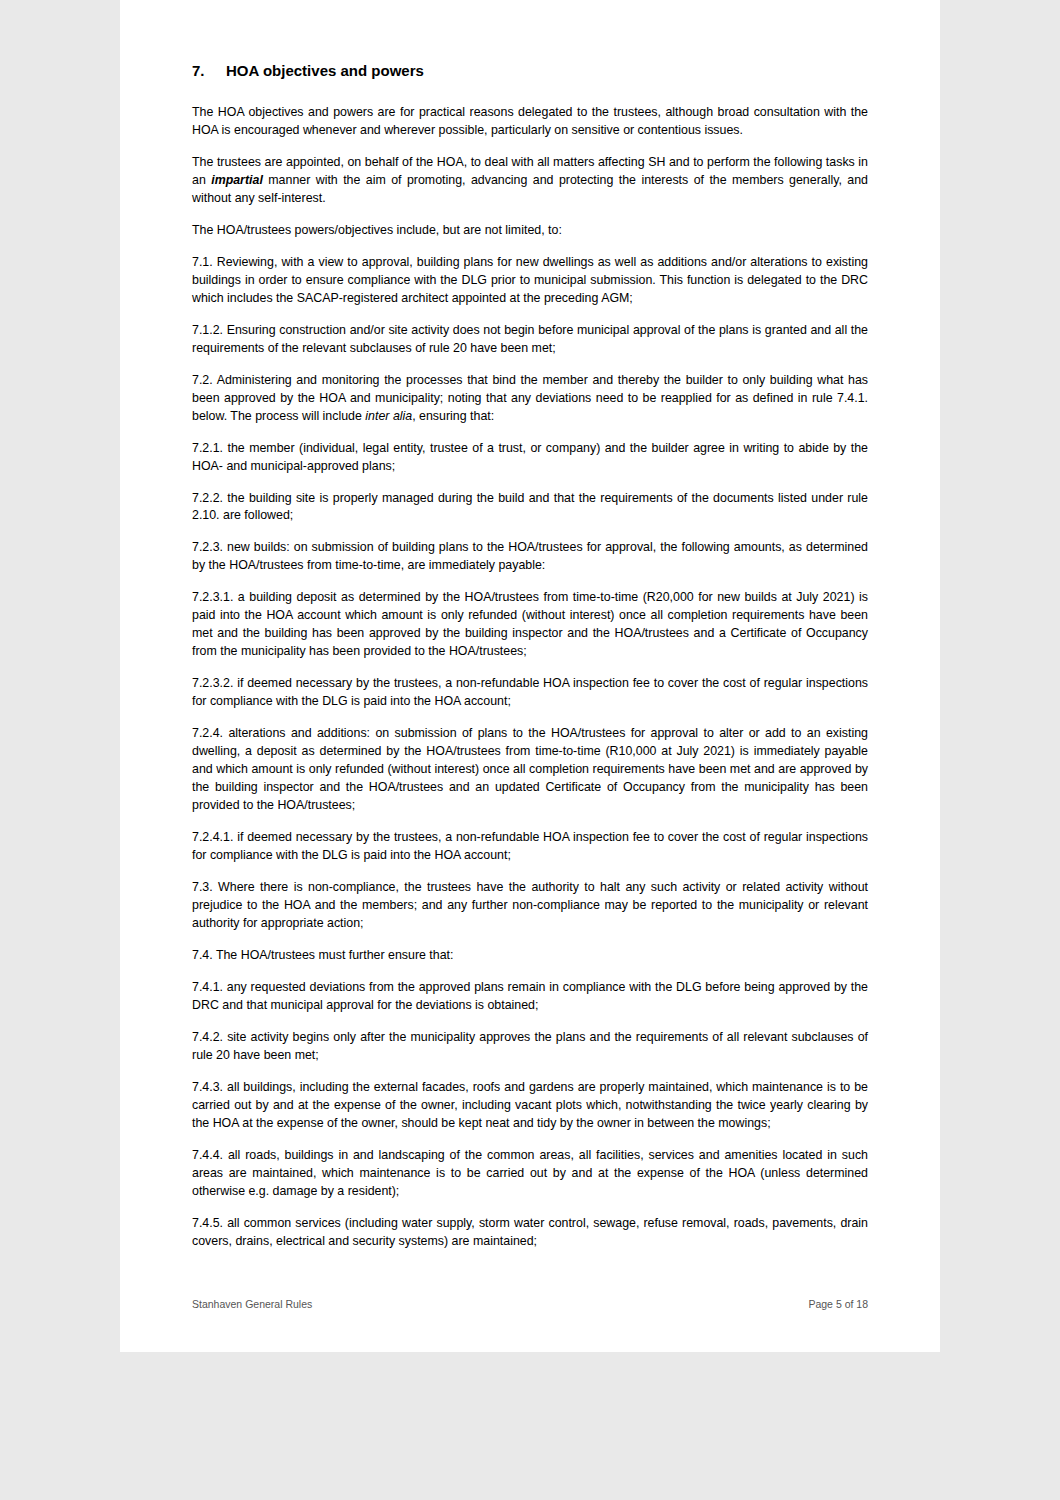7. HOA objectives and powers
The HOA objectives and powers are for practical reasons delegated to the trustees, although broad consultation with the HOA is encouraged whenever and wherever possible, particularly on sensitive or contentious issues.
The trustees are appointed, on behalf of the HOA, to deal with all matters affecting SH and to perform the following tasks in an impartial manner with the aim of promoting, advancing and protecting the interests of the members generally, and without any self-interest.
The HOA/trustees powers/objectives include, but are not limited, to:
7.1. Reviewing, with a view to approval, building plans for new dwellings as well as additions and/or alterations to existing buildings in order to ensure compliance with the DLG prior to municipal submission. This function is delegated to the DRC which includes the SACAP-registered architect appointed at the preceding AGM;
7.1.2. Ensuring construction and/or site activity does not begin before municipal approval of the plans is granted and all the requirements of the relevant subclauses of rule 20 have been met;
7.2. Administering and monitoring the processes that bind the member and thereby the builder to only building what has been approved by the HOA and municipality; noting that any deviations need to be reapplied for as defined in rule 7.4.1. below. The process will include inter alia, ensuring that:
7.2.1. the member (individual, legal entity, trustee of a trust, or company) and the builder agree in writing to abide by the HOA- and municipal-approved plans;
7.2.2. the building site is properly managed during the build and that the requirements of the documents listed under rule 2.10. are followed;
7.2.3. new builds: on submission of building plans to the HOA/trustees for approval, the following amounts, as determined by the HOA/trustees from time-to-time, are immediately payable:
7.2.3.1. a building deposit as determined by the HOA/trustees from time-to-time (R20,000 for new builds at July 2021) is paid into the HOA account which amount is only refunded (without interest) once all completion requirements have been met and the building has been approved by the building inspector and the HOA/trustees and a Certificate of Occupancy from the municipality has been provided to the HOA/trustees;
7.2.3.2. if deemed necessary by the trustees, a non-refundable HOA inspection fee to cover the cost of regular inspections for compliance with the DLG is paid into the HOA account;
7.2.4. alterations and additions: on submission of plans to the HOA/trustees for approval to alter or add to an existing dwelling, a deposit as determined by the HOA/trustees from time-to-time (R10,000 at July 2021) is immediately payable and which amount is only refunded (without interest) once all completion requirements have been met and are approved by the building inspector and the HOA/trustees and an updated Certificate of Occupancy from the municipality has been provided to the HOA/trustees;
7.2.4.1. if deemed necessary by the trustees, a non-refundable HOA inspection fee to cover the cost of regular inspections for compliance with the DLG is paid into the HOA account;
7.3. Where there is non-compliance, the trustees have the authority to halt any such activity or related activity without prejudice to the HOA and the members; and any further non-compliance may be reported to the municipality or relevant authority for appropriate action;
7.4. The HOA/trustees must further ensure that:
7.4.1. any requested deviations from the approved plans remain in compliance with the DLG before being approved by the DRC and that municipal approval for the deviations is obtained;
7.4.2. site activity begins only after the municipality approves the plans and the requirements of all relevant subclauses of rule 20 have been met;
7.4.3. all buildings, including the external facades, roofs and gardens are properly maintained, which maintenance is to be carried out by and at the expense of the owner, including vacant plots which, notwithstanding the twice yearly clearing by the HOA at the expense of the owner, should be kept neat and tidy by the owner in between the mowings;
7.4.4. all roads, buildings in and landscaping of the common areas, all facilities, services and amenities located in such areas are maintained, which maintenance is to be carried out by and at the expense of the HOA (unless determined otherwise e.g. damage by a resident);
7.4.5. all common services (including water supply, storm water control, sewage, refuse removal, roads, pavements, drain covers, drains, electrical and security systems) are maintained;
Stanhaven General Rules Page 5 of 18